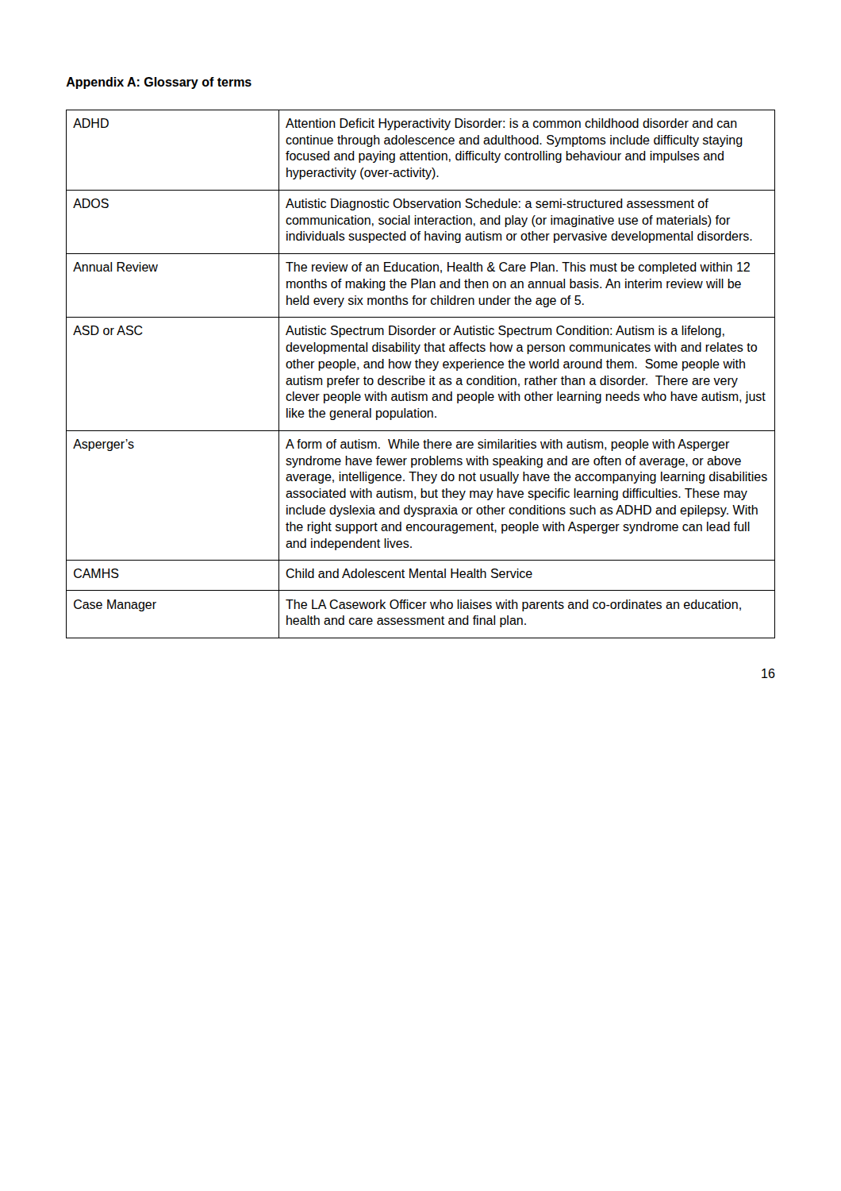Appendix A: Glossary of terms
| ADHD | Attention Deficit Hyperactivity Disorder: is a common childhood disorder and can continue through adolescence and adulthood. Symptoms include difficulty staying focused and paying attention, difficulty controlling behaviour and impulses and hyperactivity (over-activity). |
| ADOS | Autistic Diagnostic Observation Schedule: a semi-structured assessment of communication, social interaction, and play (or imaginative use of materials) for individuals suspected of having autism or other pervasive developmental disorders. |
| Annual Review | The review of an Education, Health & Care Plan. This must be completed within 12 months of making the Plan and then on an annual basis. An interim review will be held every six months for children under the age of 5. |
| ASD or ASC | Autistic Spectrum Disorder or Autistic Spectrum Condition: Autism is a lifelong, developmental disability that affects how a person communicates with and relates to other people, and how they experience the world around them. Some people with autism prefer to describe it as a condition, rather than a disorder. There are very clever people with autism and people with other learning needs who have autism, just like the general population. |
| Asperger’s | A form of autism. While there are similarities with autism, people with Asperger syndrome have fewer problems with speaking and are often of average, or above average, intelligence. They do not usually have the accompanying learning disabilities associated with autism, but they may have specific learning difficulties. These may include dyslexia and dyspraxia or other conditions such as ADHD and epilepsy. With the right support and encouragement, people with Asperger syndrome can lead full and independent lives. |
| CAMHS | Child and Adolescent Mental Health Service |
| Case Manager | The LA Casework Officer who liaises with parents and co-ordinates an education, health and care assessment and final plan. |
16